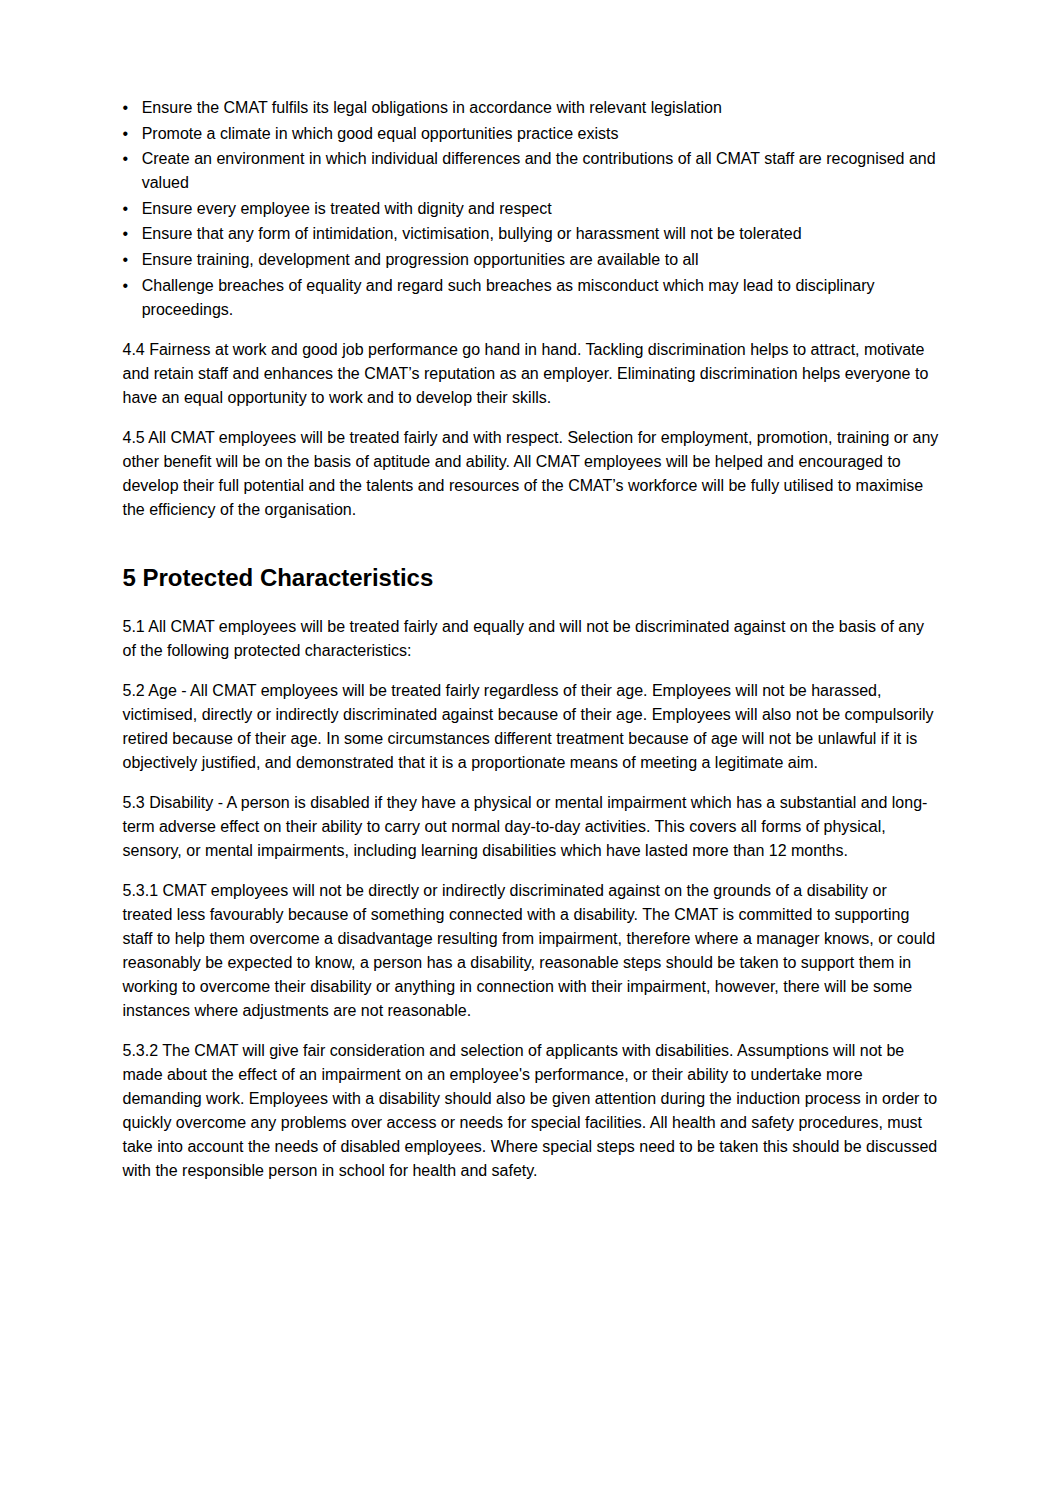Ensure the CMAT fulfils its legal obligations in accordance with relevant legislation
Promote a climate in which good equal opportunities practice exists
Create an environment in which individual differences and the contributions of all CMAT staff are recognised and valued
Ensure every employee is treated with dignity and respect
Ensure that any form of intimidation, victimisation, bullying or harassment will not be tolerated
Ensure training, development and progression opportunities are available to all
Challenge breaches of equality and regard such breaches as misconduct which may lead to disciplinary proceedings.
4.4 Fairness at work and good job performance go hand in hand. Tackling discrimination helps to attract, motivate and retain staff and enhances the CMAT’s reputation as an employer. Eliminating discrimination helps everyone to have an equal opportunity to work and to develop their skills.
4.5 All CMAT employees will be treated fairly and with respect. Selection for employment, promotion, training or any other benefit will be on the basis of aptitude and ability. All CMAT employees will be helped and encouraged to develop their full potential and the talents and resources of the CMAT’s workforce will be fully utilised to maximise the efficiency of the organisation.
5 Protected Characteristics
5.1 All CMAT employees will be treated fairly and equally and will not be discriminated against on the basis of any of the following protected characteristics:
5.2 Age - All CMAT employees will be treated fairly regardless of their age. Employees will not be harassed, victimised, directly or indirectly discriminated against because of their age. Employees will also not be compulsorily retired because of their age. In some circumstances different treatment because of age will not be unlawful if it is objectively justified, and demonstrated that it is a proportionate means of meeting a legitimate aim.
5.3 Disability - A person is disabled if they have a physical or mental impairment which has a substantial and long-term adverse effect on their ability to carry out normal day-to-day activities. This covers all forms of physical, sensory, or mental impairments, including learning disabilities which have lasted more than 12 months.
5.3.1 CMAT employees will not be directly or indirectly discriminated against on the grounds of a disability or treated less favourably because of something connected with a disability. The CMAT is committed to supporting staff to help them overcome a disadvantage resulting from impairment, therefore where a manager knows, or could reasonably be expected to know, a person has a disability, reasonable steps should be taken to support them in working to overcome their disability or anything in connection with their impairment, however, there will be some instances where adjustments are not reasonable.
5.3.2 The CMAT will give fair consideration and selection of applicants with disabilities. Assumptions will not be made about the effect of an impairment on an employee's performance, or their ability to undertake more demanding work. Employees with a disability should also be given attention during the induction process in order to quickly overcome any problems over access or needs for special facilities. All health and safety procedures, must take into account the needs of disabled employees. Where special steps need to be taken this should be discussed with the responsible person in school for health and safety.